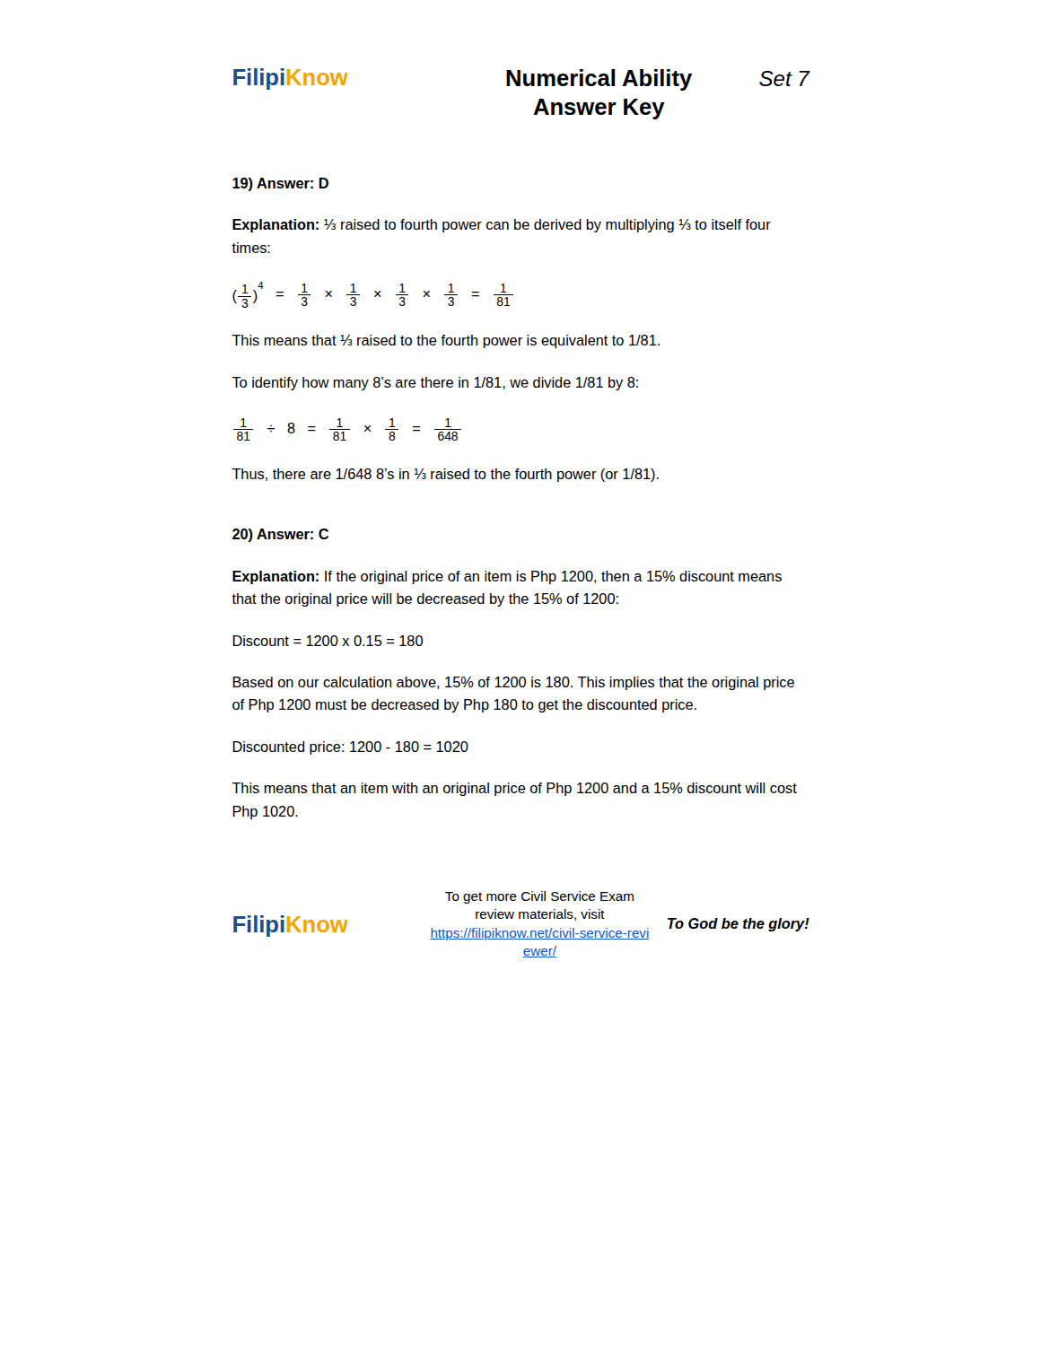Filipi Know
Numerical Ability
Answer Key
Set 7
19) Answer: D
Explanation: ⅓ raised to fourth power can be derived by multiplying ⅓ to itself four times:
(13)4 = 13 × 13 × 13 × 13 = 181
This means that ⅓ raised to the fourth power is equivalent to 1/81.
To identify how many 8’s are there in 1/81, we divide 1/81 by 8:
181 ÷ 8 = 181 × 18 = 1648
Thus, there are 1/648 8’s in ⅓ raised to the fourth power (or 1/81).
20) Answer: C
Explanation: If the original price of an item is Php 1200, then a 15% discount means that the original price will be decreased by the 15% of 1200:
Discount = 1200 x 0.15 = 180
Based on our calculation above, 15% of 1200 is 180. This implies that the original price of Php 1200 must be decreased by Php 180 to get the discounted price.
Discounted price: 1200 - 180 = 1020
This means that an item with an original price of Php 1200 and a 15% discount will cost Php 1020.
Filipi Know
To get more Civil Service Exam review materials, visit
https://filipiknow.net/civil-service-reviewer/
To God be the glory!